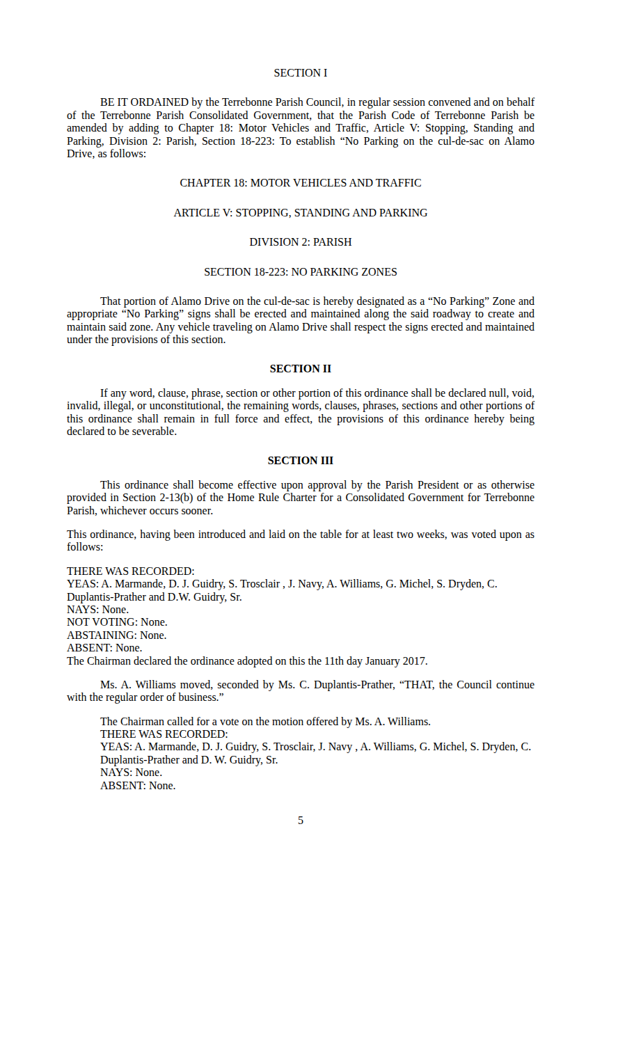SECTION I
BE IT ORDAINED by the Terrebonne Parish Council, in regular session convened and on behalf of the Terrebonne Parish Consolidated Government, that the Parish Code of Terrebonne Parish be amended by adding to Chapter 18: Motor Vehicles and Traffic, Article V: Stopping, Standing and Parking, Division 2: Parish, Section 18-223: To establish “No Parking on the cul-de-sac on Alamo Drive, as follows:
CHAPTER 18: MOTOR VEHICLES AND TRAFFIC
ARTICLE V: STOPPING, STANDING AND PARKING
DIVISION 2: PARISH
SECTION 18-223: NO PARKING ZONES
That portion of Alamo Drive on the cul-de-sac is hereby designated as a “No Parking” Zone and appropriate “No Parking” signs shall be erected and maintained along the said roadway to create and maintain said zone. Any vehicle traveling on Alamo Drive shall respect the signs erected and maintained under the provisions of this section.
SECTION II
If any word, clause, phrase, section or other portion of this ordinance shall be declared null, void, invalid, illegal, or unconstitutional, the remaining words, clauses, phrases, sections and other portions of this ordinance shall remain in full force and effect, the provisions of this ordinance hereby being declared to be severable.
SECTION III
This ordinance shall become effective upon approval by the Parish President or as otherwise provided in Section 2-13(b) of the Home Rule Charter for a Consolidated Government for Terrebonne Parish, whichever occurs sooner.
This ordinance, having been introduced and laid on the table for at least two weeks, was voted upon as follows:
THERE WAS RECORDED:
YEAS: A. Marmande, D. J. Guidry, S. Trosclair , J. Navy, A. Williams, G. Michel, S. Dryden, C. Duplantis-Prather and D.W. Guidry, Sr.
NAYS: None.
NOT VOTING: None.
ABSTAINING: None.
ABSENT: None.
The Chairman declared the ordinance adopted on this the 11th day January 2017.
Ms. A. Williams moved, seconded by Ms. C. Duplantis-Prather, “THAT, the Council continue with the regular order of business.”
The Chairman called for a vote on the motion offered by Ms. A. Williams.
THERE WAS RECORDED:
YEAS: A. Marmande, D. J. Guidry, S. Trosclair, J. Navy , A. Williams, G. Michel, S. Dryden, C. Duplantis-Prather and D. W. Guidry, Sr.
NAYS: None.
ABSENT: None.
5